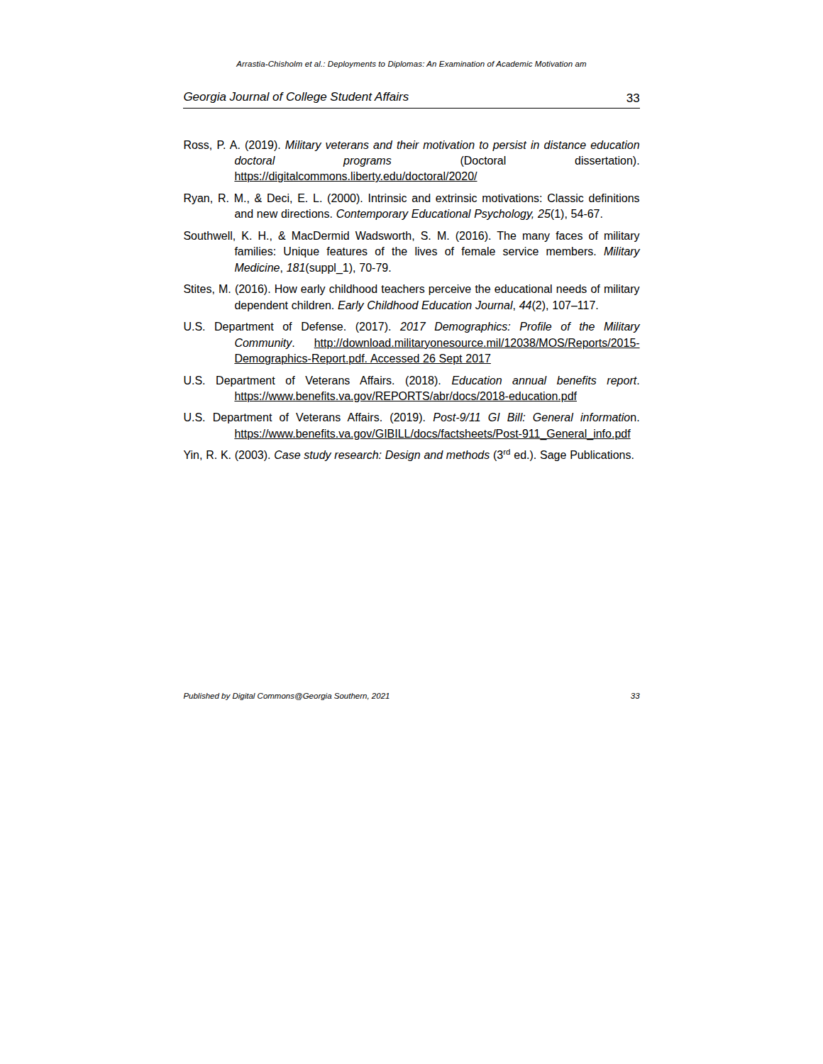Arrastia-Chisholm et al.: Deployments to Diplomas: An Examination of Academic Motivation am
Georgia Journal of College Student Affairs
33
Ross, P. A. (2019). Military veterans and their motivation to persist in distance education doctoral programs (Doctoral dissertation). https://digitalcommons.liberty.edu/doctoral/2020/
Ryan, R. M., & Deci, E. L. (2000). Intrinsic and extrinsic motivations: Classic definitions and new directions. Contemporary Educational Psychology, 25(1), 54-67.
Southwell, K. H., & MacDermid Wadsworth, S. M. (2016). The many faces of military families: Unique features of the lives of female service members. Military Medicine, 181(suppl_1), 70-79.
Stites, M. (2016). How early childhood teachers perceive the educational needs of military dependent children. Early Childhood Education Journal, 44(2), 107–117.
U.S. Department of Defense. (2017). 2017 Demographics: Profile of the Military Community. http://download.militaryonesource.mil/12038/MOS/Reports/2015-Demographics-Report.pdf. Accessed 26 Sept 2017
U.S. Department of Veterans Affairs. (2018). Education annual benefits report. https://www.benefits.va.gov/REPORTS/abr/docs/2018-education.pdf
U.S. Department of Veterans Affairs. (2019). Post-9/11 GI Bill: General information. https://www.benefits.va.gov/GIBILL/docs/factsheets/Post-911_General_info.pdf
Yin, R. K. (2003). Case study research: Design and methods (3rd ed.). Sage Publications.
Published by Digital Commons@Georgia Southern, 2021
33